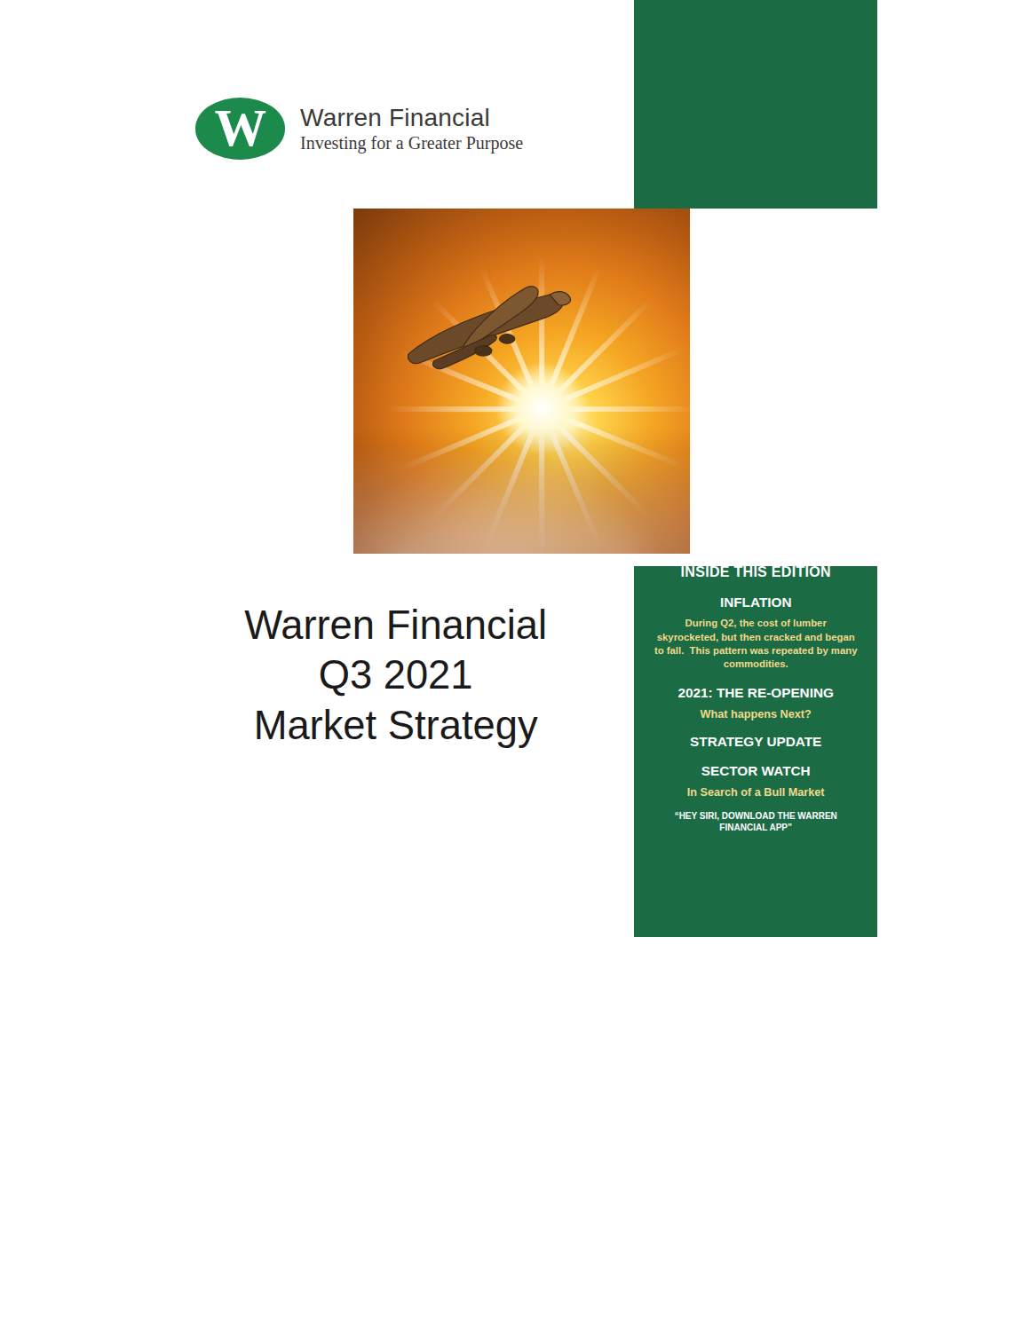W
Warren Financial
Investing for a Greater Purpose
Warren Financial
Q3 2021
Market Strategy
INSIDE THIS EDITION
INFLATION
During Q2, the cost of lumber skyrocketed, but then cracked and began to fall. This pattern was repeated by many commodities.
2021: THE RE-OPENING
What happens Next?
STRATEGY UPDATE
SECTOR WATCH
In Search of a Bull Market
“HEY SIRI, DOWNLOAD THE WARREN FINANCIAL APP”